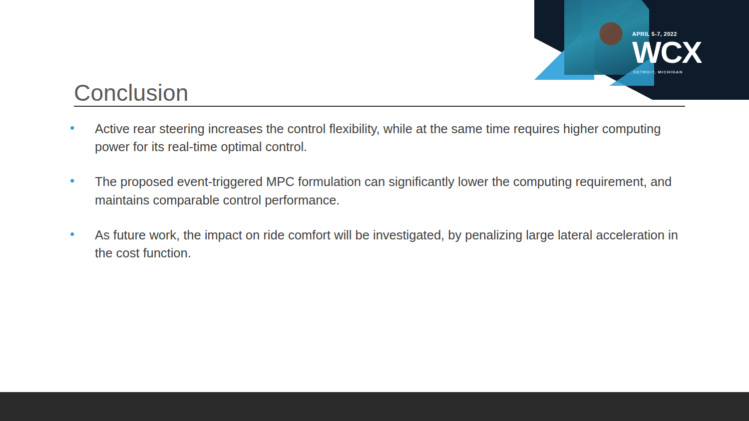APRIL 5-7, 2022
WCX
DETROIT, MICHIGAN
Conclusion
Active rear steering increases the control flexibility, while at the same time requires higher computing power for its real-time optimal control.
The proposed event-triggered MPC formulation can significantly lower the computing requirement, and maintains comparable control performance.
As future work, the impact on ride comfort will be investigated, by penalizing large lateral acceleration in the cost function.